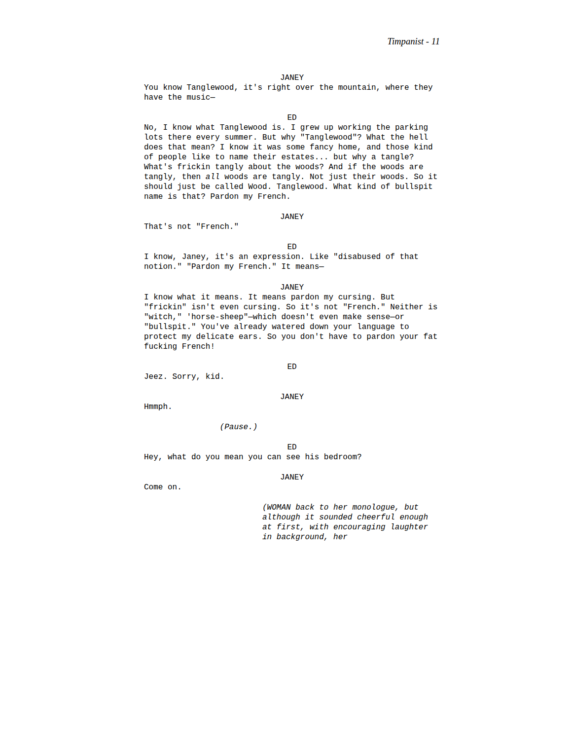Timpanist - 11
Janey
You know Tanglewood, it's right over the mountain, where they have the music—
Ed
No, I know what Tanglewood is. I grew up working the parking lots there every summer. But why "Tanglewood"? What the hell does that mean? I know it was some fancy home, and those kind of people like to name their estates... but why a tangle? What's frickin tangly about the woods? And if the woods are tangly, then all woods are tangly. Not just their woods. So it should just be called Wood. Tanglewood. What kind of bullspit name is that? Pardon my French.
Janey
That's not "French."
Ed
I know, Janey, it's an expression. Like "disabused of that notion." "Pardon my French." It means—
Janey
I know what it means. It means pardon my cursing. But "frickin" isn't even cursing. So it's not "French." Neither is "witch," 'horse-sheep"—which doesn't even make sense—or "bullspit." You've already watered down your language to protect my delicate ears. So you don't have to pardon your fat fucking French!
Ed
Jeez. Sorry, kid.
Janey
Hmmph.
(Pause.)
Ed
Hey, what do you mean you can see his bedroom?
Janey
Come on.
(WOMAN back to her monologue, but although it sounded cheerful enough at first, with encouraging laughter in background, her